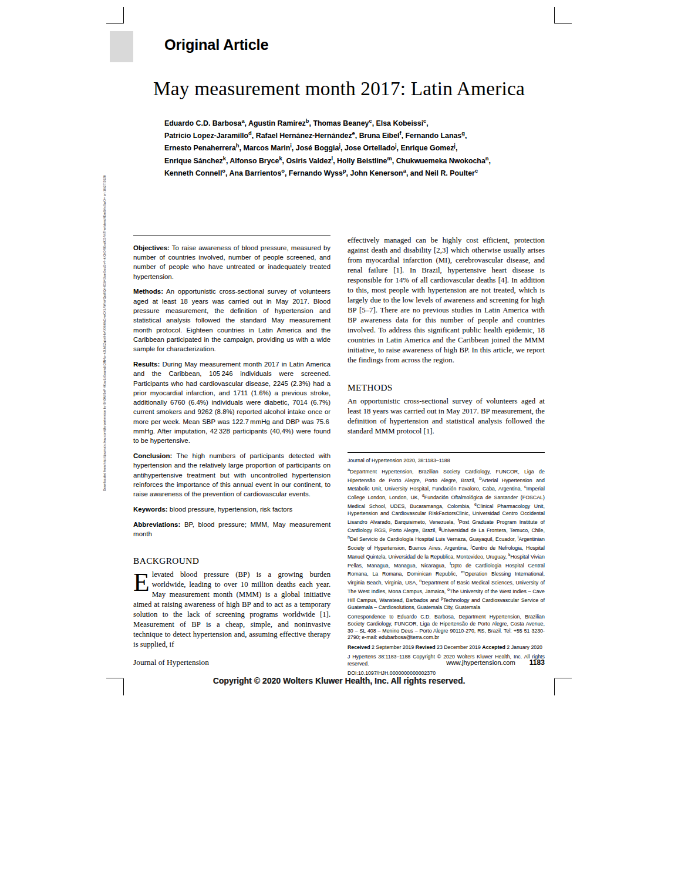Downloaded from http://journals.lww.com/jhypertension by BhDMf5ePHKav1zEoum1tQfN4a+kJLhEZgbsIHo4XMi0hCywCX1AWnYQp/IlQrHD3i4JlaeGoxGv4+k/QrOREvdKOAhThwIdwnV/EmSAcSwD= on 10/27/2020
Original Article
May measurement month 2017: Latin America
Eduardo C.D. Barbosaa, Agustin Ramirezb, Thomas Beaneyc, Elsa Kobeissic,
Patricio Lopez-Jaramillod, Rafael Hernánez-Hernándeze, Bruna Eibelf, Fernando Lanasg,
Ernesto Penaherrerah, Marcos Marini, José Boggiaj, Jose Ortelladoj, Enrique Gomezj,
Enrique Sánchezk, Alfonso Brycek, Osiris Valdezl, Holly Beistlinem, Chukwuemeka Nwokochan,
Kenneth Connello, Ana Barrientoso, Fernando Wyssp, John Kenersona, and Neil R. Poulterc
Objectives: To raise awareness of blood pressure, measured by number of countries involved, number of people screened, and number of people who have untreated or inadequately treated hypertension.
Methods: An opportunistic cross-sectional survey of volunteers aged at least 18 years was carried out in May 2017. Blood pressure measurement, the definition of hypertension and statistical analysis followed the standard May measurement month protocol. Eighteen countries in Latin America and the Caribbean participated in the campaign, providing us with a wide sample for characterization.
Results: During May measurement month 2017 in Latin America and the Caribbean, 105 246 individuals were screened. Participants who had cardiovascular disease, 2245 (2.3%) had a prior myocardial infarction, and 1711 (1.6%) a previous stroke, additionally 6760 (6.4%) individuals were diabetic, 7014 (6.7%) current smokers and 9262 (8.8%) reported alcohol intake once or more per week. Mean SBP was 122.7 mmHg and DBP was 75.6 mmHg. After imputation, 42 328 participants (40,4%) were found to be hypertensive.
Conclusion: The high numbers of participants detected with hypertension and the relatively large proportion of participants on antihypertensive treatment but with uncontrolled hypertension reinforces the importance of this annual event in our continent, to raise awareness of the prevention of cardiovascular events.
Keywords: blood pressure, hypertension, risk factors
Abbreviations: BP, blood pressure; MMM, May measurement month
BACKGROUND
Elevated blood pressure (BP) is a growing burden worldwide, leading to over 10 million deaths each year. May measurement month (MMM) is a global initiative aimed at raising awareness of high BP and to act as a temporary solution to the lack of screening programs worldwide [1]. Measurement of BP is a cheap, simple, and noninvasive technique to detect hypertension and, assuming effective therapy is supplied, if
effectively managed can be highly cost efficient, protection against death and disability [2,3] which otherwise usually arises from myocardial infarction (MI), cerebrovascular disease, and renal failure [1]. In Brazil, hypertensive heart disease is responsible for 14% of all cardiovascular deaths [4]. In addition to this, most people with hypertension are not treated, which is largely due to the low levels of awareness and screening for high BP [5–7]. There are no previous studies in Latin America with BP awareness data for this number of people and countries involved. To address this significant public health epidemic, 18 countries in Latin America and the Caribbean joined the MMM initiative, to raise awareness of high BP. In this article, we report the findings from across the region.
METHODS
An opportunistic cross-sectional survey of volunteers aged at least 18 years was carried out in May 2017. BP measurement, the definition of hypertension and statistical analysis followed the standard MMM protocol [1].
Journal of Hypertension 2020, 38:1183–1188
aDepartment Hypertension, Brazilian Society Cardiology, FUNCOR, Liga de Hipertensão de Porto Alegre, Porto Alegre, Brazil, bArterial Hypertension and Metabolic Unit, University Hospital, Fundación Favaloro, Caba, Argentina, cImperial College London, London, UK, dFundación Oftalmológica de Santander (FOSCAL) Medical School, UDES, Bucaramanga, Colombia, eClinical Pharmacology Unit, Hypertension and Cardiovascular RiskFactorsClinic, Universidad Centro Occidental Lisandro Alvarado, Barquisimeto, Venezuela, fPost Graduate Program Institute of Cardiology RGS, Porto Alegre, Brazil, gUniversidad de La Frontera, Temuco, Chile, hDel Servicio de Cardiología Hospital Luis Vernaza, Guayaquil, Ecuador, iArgentinian Society of Hypertension, Buenos Aires, Argentina, jCentro de Nefrologia, Hospital Manuel Quintela, Universidad de la Republica, Montevideo, Uruguay, kHospital Vivian Pellas, Managua, Managua, Nicaragua, lDpto de Cardiologia Hospital Central Romana, La Romana, Dominican Republic, mOperation Blessing International, Virginia Beach, Virginia, USA, nDepartment of Basic Medical Sciences, University of The West Indies, Mona Campus, Jamaica, oThe University of the West Indies – Cave Hill Campus, Wanstead, Barbados and pTechnology and Cardiosvascular Service of Guatemala – Cardiosolutions, Guatemala City, Guatemala
Correspondence to Eduardo C.D. Barbosa, Department Hypertension, Brazilian Society Cardiology, FUNCOR, Liga de Hipertensão de Porto Alegre, Costa Avenue, 30 – SL 408 – Menino Deus – Porto Alegre 90110-270, RS, Brazil. Tel: +55 51 3230-2790; e-mail: edubarbosa@terra.com.br
Received 2 September 2019 Revised 23 December 2019 Accepted 2 January 2020
J Hypertens 38:1183–1188 Copyright © 2020 Wolters Kluwer Health, Inc. All rights reserved.
DOI:10.1097/HJH.0000000000002370
Journal of Hypertension
www.jhypertension.com 1183
Copyright © 2020 Wolters Kluwer Health, Inc. All rights reserved.